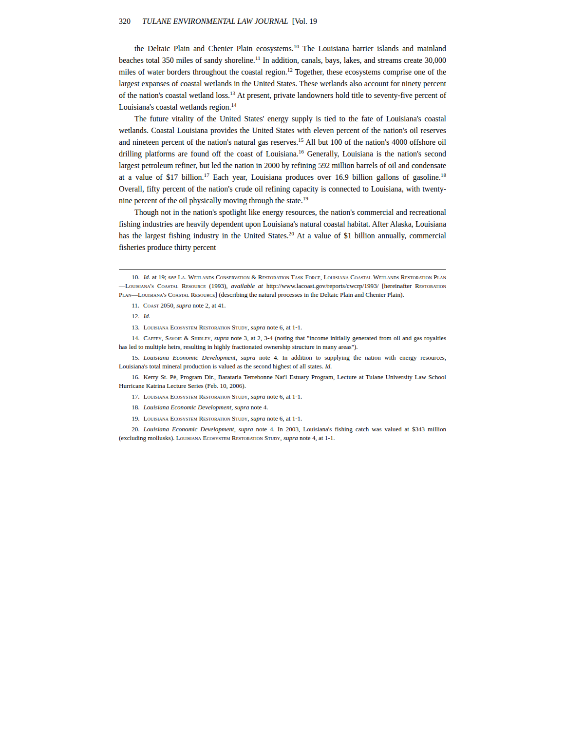320 TULANE ENVIRONMENTAL LAW JOURNAL [Vol. 19
the Deltaic Plain and Chenier Plain ecosystems.10 The Louisiana barrier islands and mainland beaches total 350 miles of sandy shoreline.11 In addition, canals, bays, lakes, and streams create 30,000 miles of water borders throughout the coastal region.12 Together, these ecosystems comprise one of the largest expanses of coastal wetlands in the United States. These wetlands also account for ninety percent of the nation's coastal wetland loss.13 At present, private landowners hold title to seventy-five percent of Louisiana's coastal wetlands region.14
The future vitality of the United States' energy supply is tied to the fate of Louisiana's coastal wetlands. Coastal Louisiana provides the United States with eleven percent of the nation's oil reserves and nineteen percent of the nation's natural gas reserves.15 All but 100 of the nation's 4000 offshore oil drilling platforms are found off the coast of Louisiana.16 Generally, Louisiana is the nation's second largest petroleum refiner, but led the nation in 2000 by refining 592 million barrels of oil and condensate at a value of $17 billion.17 Each year, Louisiana produces over 16.9 billion gallons of gasoline.18 Overall, fifty percent of the nation's crude oil refining capacity is connected to Louisiana, with twenty-nine percent of the oil physically moving through the state.19
Though not in the nation's spotlight like energy resources, the nation's commercial and recreational fishing industries are heavily dependent upon Louisiana's natural coastal habitat. After Alaska, Louisiana has the largest fishing industry in the United States.20 At a value of $1 billion annually, commercial fisheries produce thirty percent
Id. at 19; see La. Wetlands Conservation & Restoration Task Force, Louisiana Coastal Wetlands Restoration Plan—Louisiana's Coastal Resource (1993), available at http://www.lacoast.gov/reports/cwcrp/1993/ [hereinafter Restoration Plan—Louisiana's Coastal Resource] (describing the natural processes in the Deltaic Plain and Chenier Plain).
Coast 2050, supra note 2, at 41.
Id.
Louisiana Ecosystem Restoration Study, supra note 6, at 1-1.
Caffey, Savoie & Shirley, supra note 3, at 2, 3-4 (noting that "income initially generated from oil and gas royalties has led to multiple heirs, resulting in highly fractionated ownership structure in many areas").
Louisiana Economic Development, supra note 4. In addition to supplying the nation with energy resources, Louisiana's total mineral production is valued as the second highest of all states. Id.
Kerry St. Pé, Program Dir., Barataria Terrebonne Nat'l Estuary Program, Lecture at Tulane University Law School Hurricane Katrina Lecture Series (Feb. 10, 2006).
Louisiana Ecosystem Restoration Study, supra note 6, at 1-1.
Louisiana Economic Development, supra note 4.
Louisiana Ecosystem Restoration Study, supra note 6, at 1-1.
Louisiana Economic Development, supra note 4. In 2003, Louisiana's fishing catch was valued at $343 million (excluding mollusks). Louisiana Ecosystem Restoration Study, supra note 4, at 1-1.